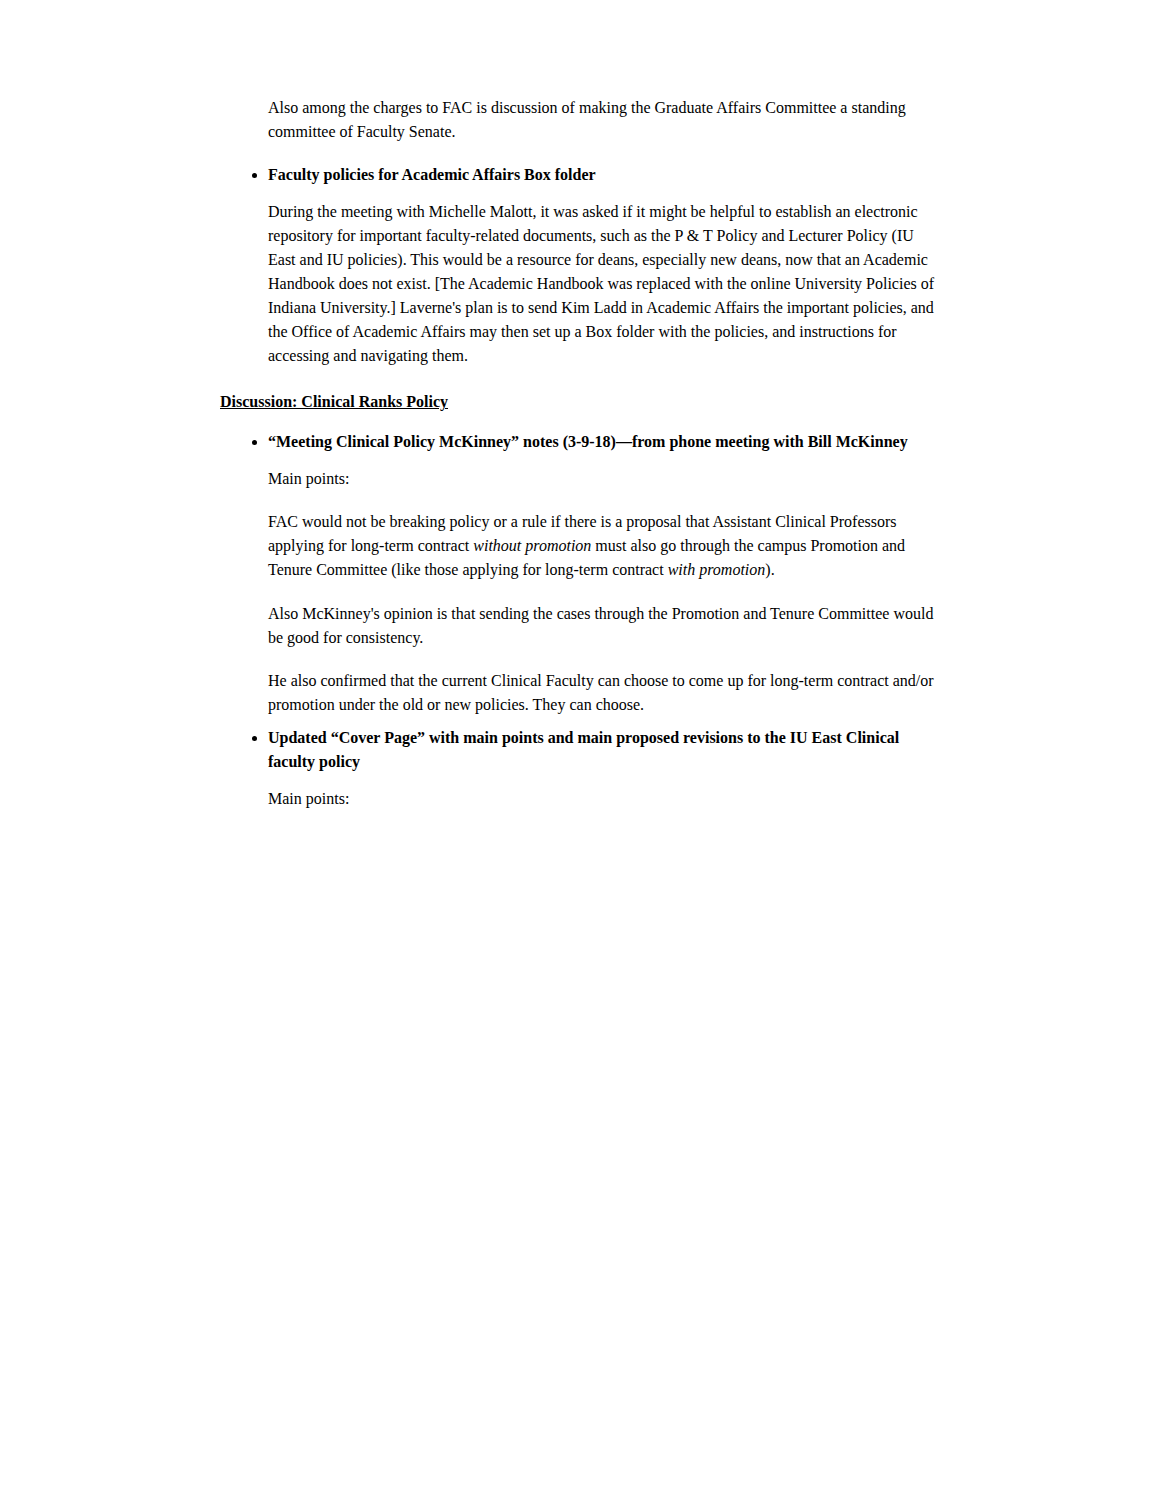Also among the charges to FAC is discussion of making the Graduate Affairs Committee a standing committee of Faculty Senate.
Faculty policies for Academic Affairs Box folder
During the meeting with Michelle Malott, it was asked if it might be helpful to establish an electronic repository for important faculty-related documents, such as the P & T Policy and Lecturer Policy (IU East and IU policies). This would be a resource for deans, especially new deans, now that an Academic Handbook does not exist. [The Academic Handbook was replaced with the online University Policies of Indiana University.] Laverne's plan is to send Kim Ladd in Academic Affairs the important policies, and the Office of Academic Affairs may then set up a Box folder with the policies, and instructions for accessing and navigating them.
Discussion: Clinical Ranks Policy
“Meeting Clinical Policy McKinney” notes (3-9-18)—from phone meeting with Bill McKinney
Main points:
FAC would not be breaking policy or a rule if there is a proposal that Assistant Clinical Professors applying for long-term contract without promotion must also go through the campus Promotion and Tenure Committee (like those applying for long-term contract with promotion).
Also McKinney's opinion is that sending the cases through the Promotion and Tenure Committee would be good for consistency.
He also confirmed that the current Clinical Faculty can choose to come up for long-term contract and/or promotion under the old or new policies. They can choose.
Updated “Cover Page” with main points and main proposed revisions to the IU East Clinical faculty policy
Main points: